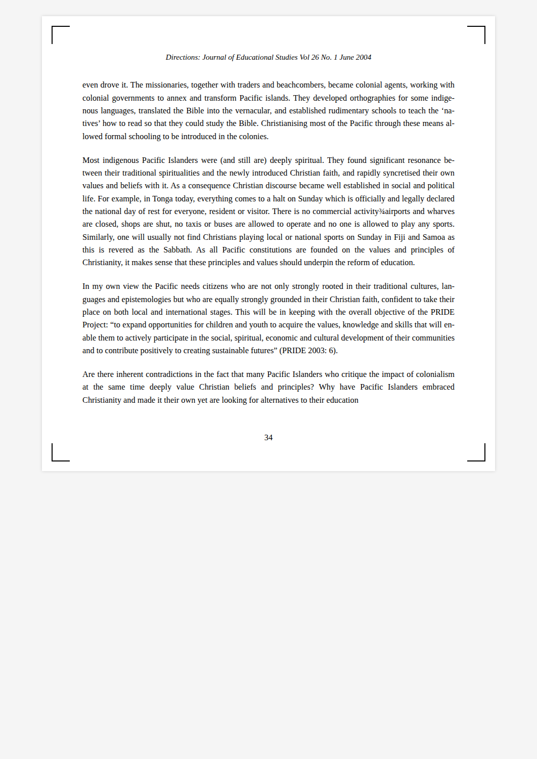Directions: Journal of Educational Studies Vol 26 No. 1 June 2004
even drove it. The missionaries, together with traders and beachcombers, became colonial agents, working with colonial governments to annex and transform Pacific islands. They developed orthographies for some indigenous languages, translated the Bible into the vernacular, and established rudimentary schools to teach the ‘natives’ how to read so that they could study the Bible. Christianising most of the Pacific through these means allowed formal schooling to be introduced in the colonies.
Most indigenous Pacific Islanders were (and still are) deeply spiritual. They found significant resonance between their traditional spiritualities and the newly introduced Christian faith, and rapidly syncretised their own values and beliefs with it. As a consequence Christian discourse became well established in social and political life. For example, in Tonga today, everything comes to a halt on Sunday which is officially and legally declared the national day of rest for everyone, resident or visitor. There is no commercial activity¾airports and wharves are closed, shops are shut, no taxis or buses are allowed to operate and no one is allowed to play any sports. Similarly, one will usually not find Christians playing local or national sports on Sunday in Fiji and Samoa as this is revered as the Sabbath. As all Pacific constitutions are founded on the values and principles of Christianity, it makes sense that these principles and values should underpin the reform of education.
In my own view the Pacific needs citizens who are not only strongly rooted in their traditional cultures, languages and epistemologies but who are equally strongly grounded in their Christian faith, confident to take their place on both local and international stages. This will be in keeping with the overall objective of the PRIDE Project: “to expand opportunities for children and youth to acquire the values, knowledge and skills that will enable them to actively participate in the social, spiritual, economic and cultural development of their communities and to contribute positively to creating sustainable futures” (PRIDE 2003: 6).
Are there inherent contradictions in the fact that many Pacific Islanders who critique the impact of colonialism at the same time deeply value Christian beliefs and principles? Why have Pacific Islanders embraced Christianity and made it their own yet are looking for alternatives to their education
34